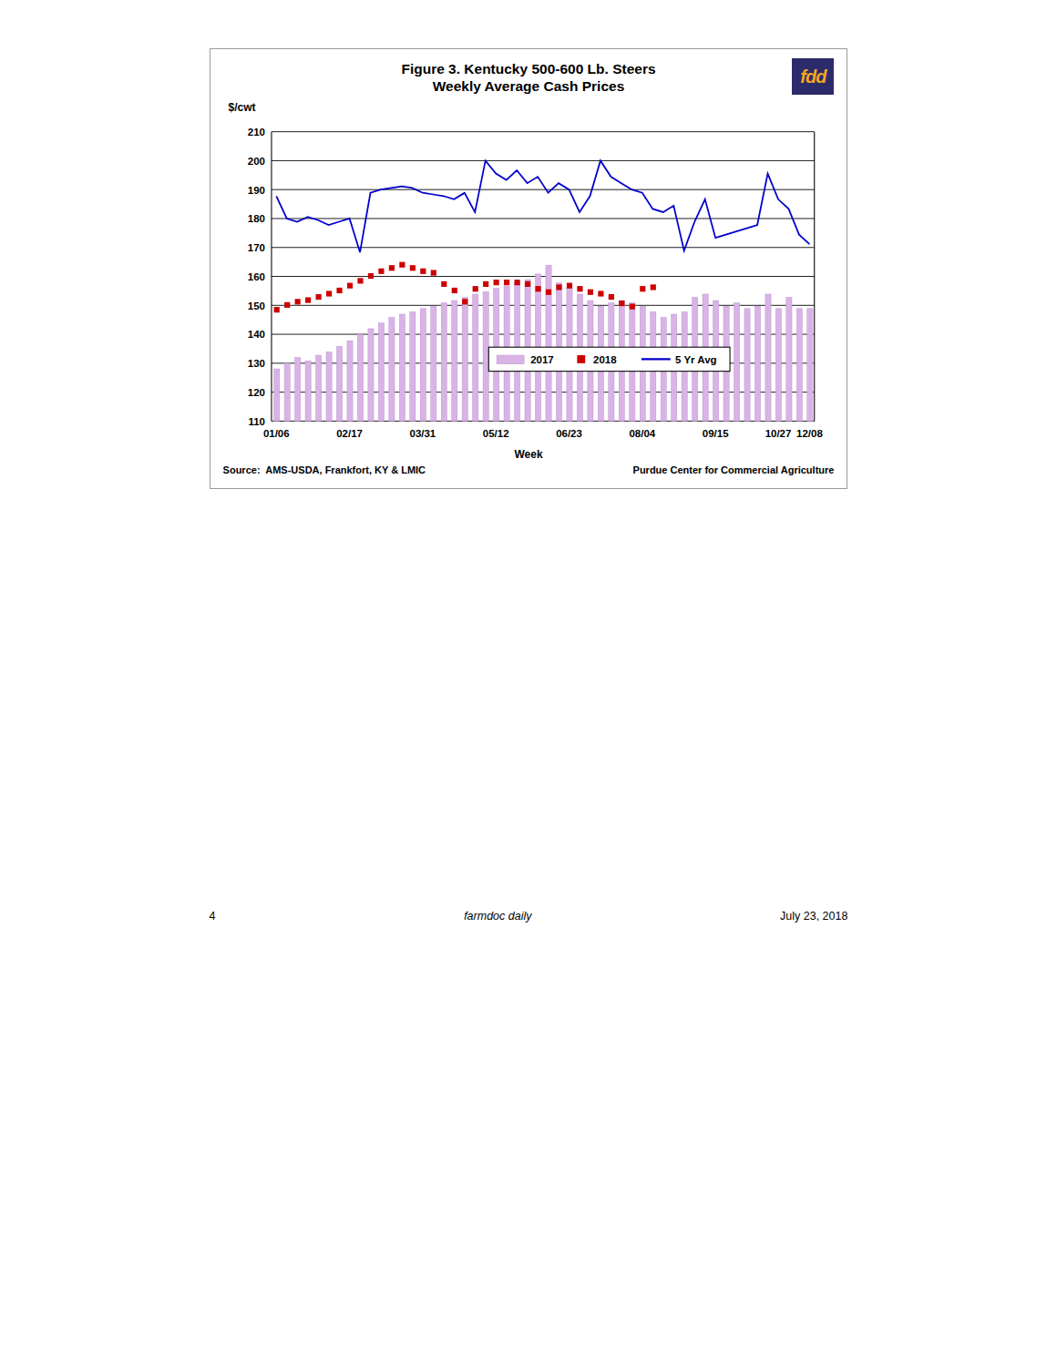fdd
Figure 3. Kentucky 500-600 Lb. Steers
Weekly Average Cash Prices
$/cwt
210 200 190 180 170 160 150 140 130 120 110 2017 2018 5 Yr Avg 01/06 02/17 03/31 05/12 06/23 08/04 09/15 10/27 12/08
Week
Source: AMS-USDA, Frankfort, KY & LMIC
Purdue Center for Commercial Agriculture
4
farmdoc daily
July 23, 2018